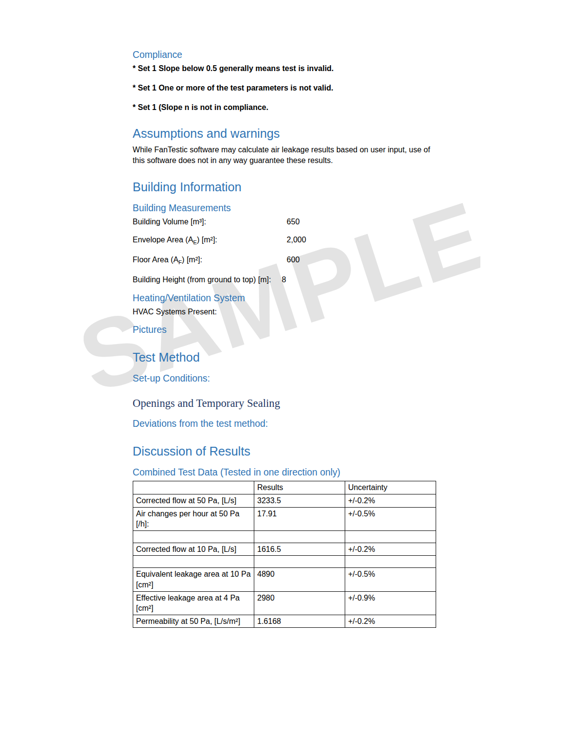SAMPLE
Compliance
* Set 1 Slope below 0.5 generally means test is invalid.
* Set 1 One or more of the test parameters is not valid.
* Set 1 (Slope n is not in compliance.
Assumptions and warnings
While FanTestic software may calculate air leakage results based on user input, use of this software does not in any way guarantee these results.
Building Information
Building Measurements
Building Volume [m³]: 650
Envelope Area (AE) [m²]: 2,000
Floor Area (AF) [m²]: 600
Building Height (from ground to top) [m]: 8
Heating/Ventilation System
HVAC Systems Present:
Pictures
Test Method
Set-up Conditions:
Openings and Temporary Sealing
Deviations from the test method:
Discussion of Results
Combined Test Data (Tested in one direction only)
| | Results | Uncertainty |
| --- | --- | --- |
| Corrected flow at 50 Pa, [L/s] | 3233.5 | +/-0.2% |
| Air changes per hour at 50 Pa [/h]: | 17.91 | +/-0.5% |
| Corrected flow at 10 Pa, [L/s] | 1616.5 | +/-0.2% |
| Equivalent leakage area at 10 Pa [cm²] | 4890 | +/-0.5% |
| Effective leakage area at 4 Pa [cm²] | 2980 | +/-0.9% |
| Permeability at 50 Pa, [L/s/m²] | 1.6168 | +/-0.2% |